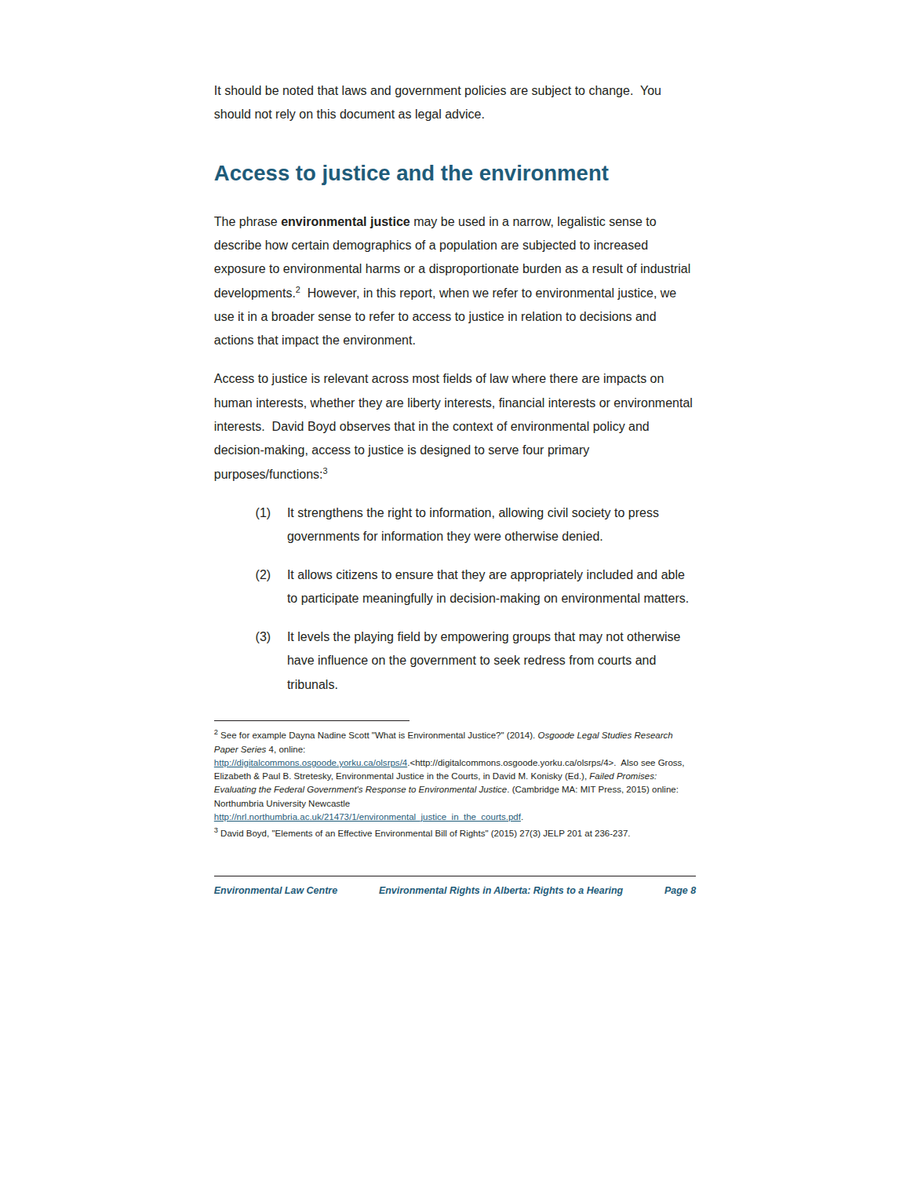It should be noted that laws and government policies are subject to change. You should not rely on this document as legal advice.
Access to justice and the environment
The phrase environmental justice may be used in a narrow, legalistic sense to describe how certain demographics of a population are subjected to increased exposure to environmental harms or a disproportionate burden as a result of industrial developments.2 However, in this report, when we refer to environmental justice, we use it in a broader sense to refer to access to justice in relation to decisions and actions that impact the environment.
Access to justice is relevant across most fields of law where there are impacts on human interests, whether they are liberty interests, financial interests or environmental interests. David Boyd observes that in the context of environmental policy and decision-making, access to justice is designed to serve four primary purposes/functions:3
(1) It strengthens the right to information, allowing civil society to press governments for information they were otherwise denied.
(2) It allows citizens to ensure that they are appropriately included and able to participate meaningfully in decision-making on environmental matters.
(3) It levels the playing field by empowering groups that may not otherwise have influence on the government to seek redress from courts and tribunals.
2 See for example Dayna Nadine Scott "What is Environmental Justice?" (2014). Osgoode Legal Studies Research Paper Series 4, online:
http://digitalcommons.osgoode.yorku.ca/olsrps/4.<http://digitalcommons.osgoode.yorku.ca/olsrps/4>. Also see Gross, Elizabeth & Paul B. Stretesky, Environmental Justice in the Courts, in David M. Konisky (Ed.), Failed Promises: Evaluating the Federal Government's Response to Environmental Justice. (Cambridge MA: MIT Press, 2015) online: Northumbria University Newcastle
http://nrl.northumbria.ac.uk/21473/1/environmental_justice_in_the_courts.pdf.
3 David Boyd, "Elements of an Effective Environmental Bill of Rights" (2015) 27(3) JELP 201 at 236-237.
Environmental Law Centre Environmental Rights in Alberta: Rights to a Hearing Page 8